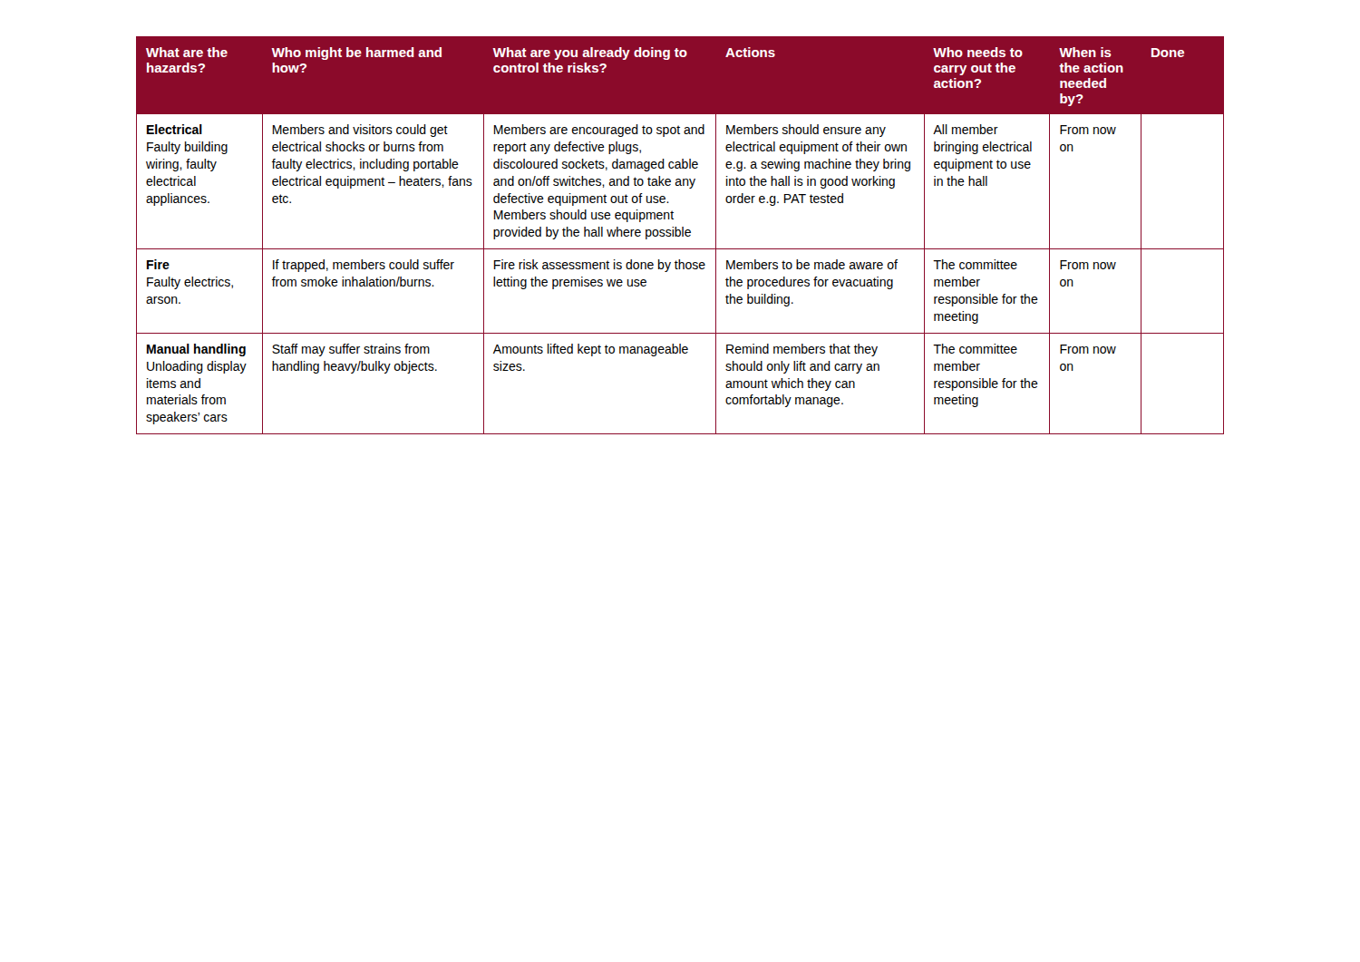| What are the hazards? | Who might be harmed and how? | What are you already doing to control the risks? | Actions | Who needs to carry out the action? | When is the action needed by? | Done |
| --- | --- | --- | --- | --- | --- | --- |
| Electrical Faulty building wiring, faulty electrical appliances. | Members and visitors could get electrical shocks or burns from faulty electrics, including portable electrical equipment – heaters, fans etc. | Members are encouraged to spot and report any defective plugs, discoloured sockets, damaged cable and on/off switches, and to take any defective equipment out of use. Members should use equipment provided by the hall where possible | Members should ensure any electrical equipment of their own e.g. a sewing machine they bring into the hall is in good working order e.g. PAT tested | All member bringing electrical equipment to use in the hall | From now on | |
| Fire Faulty electrics, arson. | If trapped, members could suffer from smoke inhalation/burns. | Fire risk assessment is done by those letting the premises we use | Members to be made aware of the procedures for evacuating the building. | The committee member responsible for the meeting | From now on | |
| Manual handling Unloading display items and materials from speakers’ cars | Staff may suffer strains from handling heavy/bulky objects. | Amounts lifted kept to manageable sizes. | Remind members that they should only lift and carry an amount which they can comfortably manage. | The committee member responsible for the meeting | From now on | |